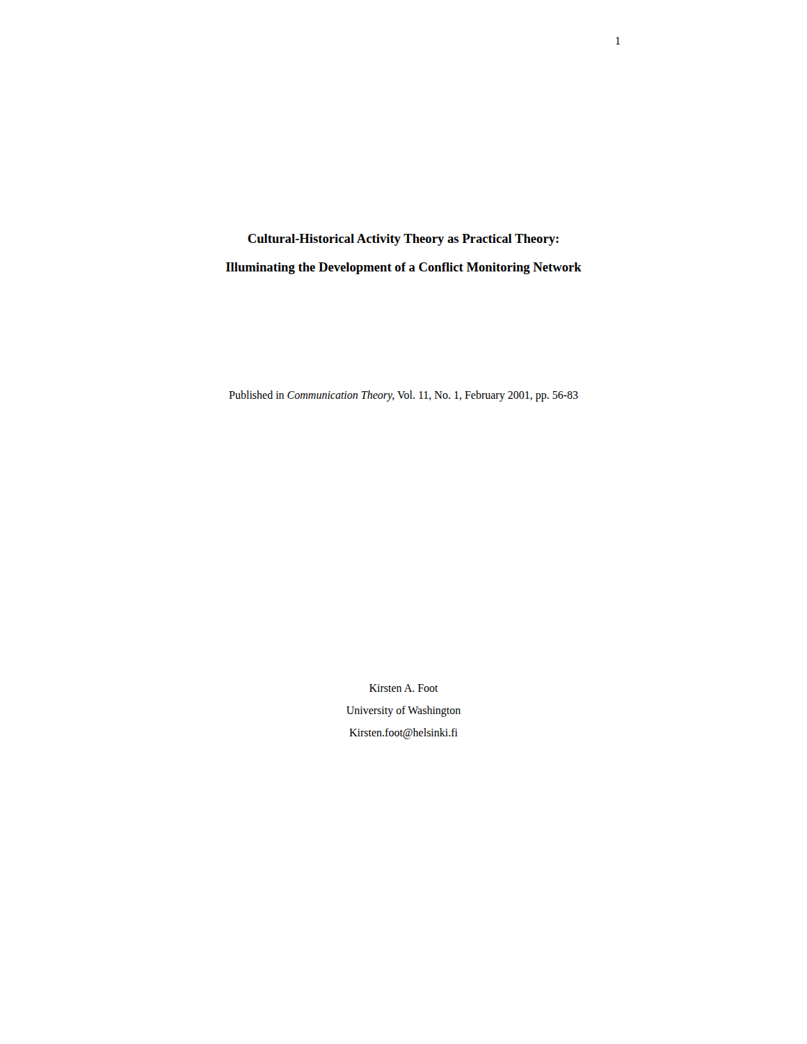1
Cultural-Historical Activity Theory as Practical Theory:
Illuminating the Development of a Conflict Monitoring Network
Published in Communication Theory, Vol. 11, No. 1, February 2001, pp. 56-83
Kirsten A. Foot
University of Washington
Kirsten.foot@helsinki.fi